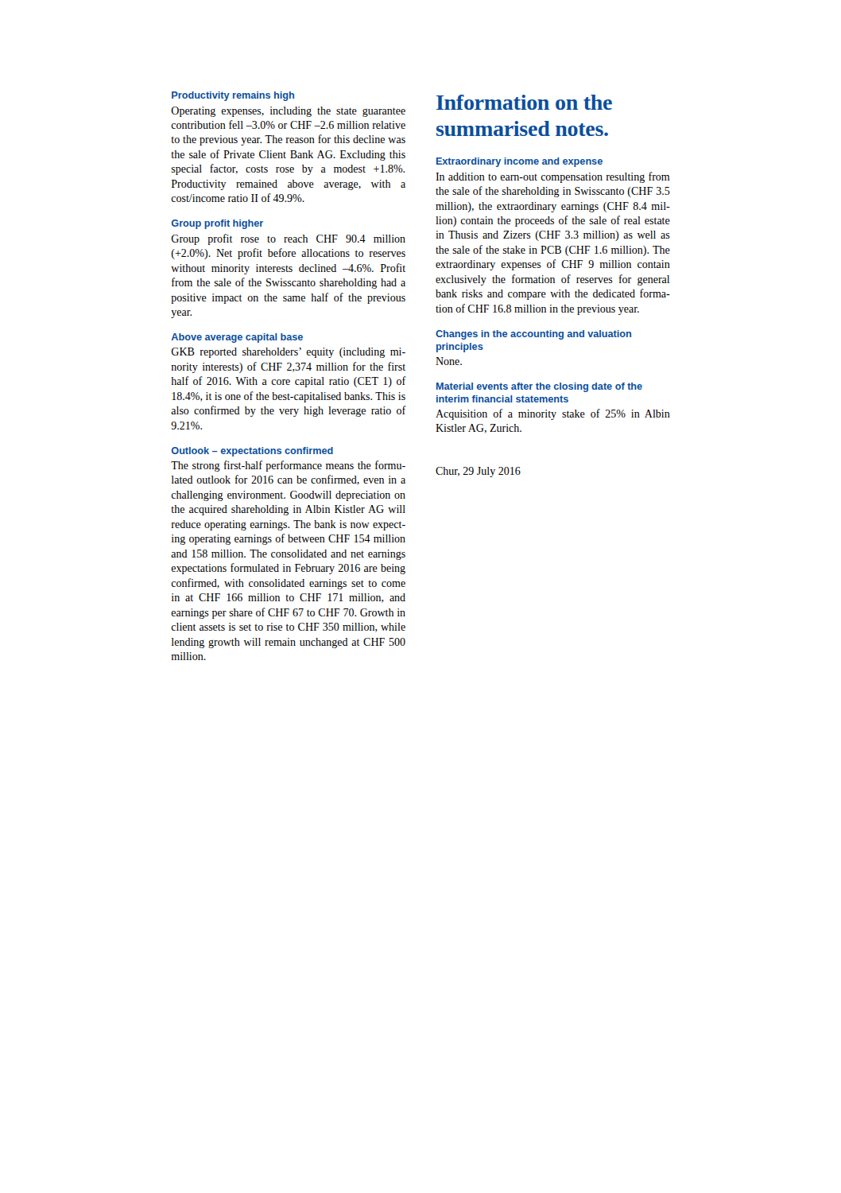Productivity remains high
Operating expenses, including the state guarantee contribution fell –3.0% or CHF –2.6 million relative to the previous year. The reason for this decline was the sale of Private Client Bank AG. Excluding this special factor, costs rose by a modest +1.8%. Productivity remained above average, with a cost/income ratio II of 49.9%.
Group profit higher
Group profit rose to reach CHF 90.4 million (+2.0%). Net profit before allocations to reserves without minority interests declined –4.6%. Profit from the sale of the Swisscanto shareholding had a positive impact on the same half of the previous year.
Above average capital base
GKB reported shareholders’ equity (including minority interests) of CHF 2,374 million for the first half of 2016. With a core capital ratio (CET 1) of 18.4%, it is one of the best-capitalised banks. This is also confirmed by the very high leverage ratio of 9.21%.
Outlook – expectations confirmed
The strong first-half performance means the formulated outlook for 2016 can be confirmed, even in a challenging environment. Goodwill depreciation on the acquired shareholding in Albin Kistler AG will reduce operating earnings. The bank is now expecting operating earnings of between CHF 154 million and 158 million. The consolidated and net earnings expectations formulated in February 2016 are being confirmed, with consolidated earnings set to come in at CHF 166 million to CHF 171 million, and earnings per share of CHF 67 to CHF 70. Growth in client assets is set to rise to CHF 350 million, while lending growth will remain unchanged at CHF 500 million.
Information on the summarised notes.
Extraordinary income and expense
In addition to earn-out compensation resulting from the sale of the shareholding in Swisscanto (CHF 3.5 million), the extraordinary earnings (CHF 8.4 million) contain the proceeds of the sale of real estate in Thusis and Zizers (CHF 3.3 million) as well as the sale of the stake in PCB (CHF 1.6 million). The extraordinary expenses of CHF 9 million contain exclusively the formation of reserves for general bank risks and compare with the dedicated formation of CHF 16.8 million in the previous year.
Changes in the accounting and valuation principles
None.
Material events after the closing date of the interim financial statements
Acquisition of a minority stake of 25% in Albin Kistler AG, Zurich.
Chur, 29 July 2016